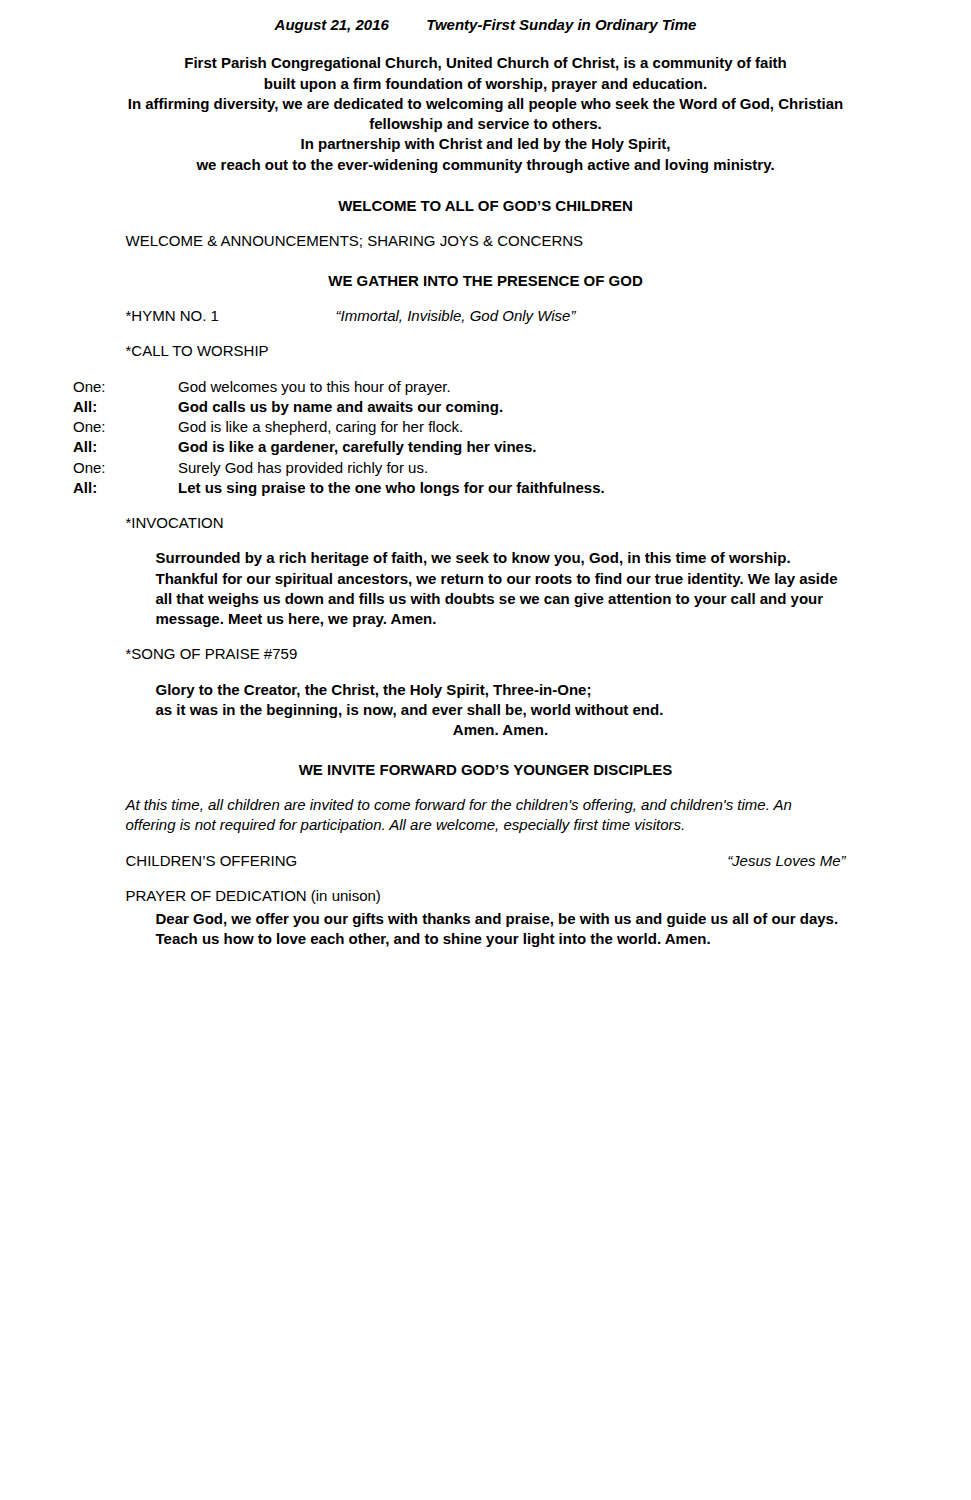August 21, 2016 Twenty-First Sunday in Ordinary Time
First Parish Congregational Church, United Church of Christ, is a community of faith
built upon a firm foundation of worship, prayer and education.
In affirming diversity, we are dedicated to welcoming all people who seek the Word of God, Christian fellowship and service to others.
In partnership with Christ and led by the Holy Spirit,
we reach out to the ever-widening community through active and loving ministry.
Welcome to All of God’s Children
WELCOME & ANNOUNCEMENTS; SHARING JOYS & CONCERNS
We Gather Into the Presence of God
*HYMN NO. 1 “Immortal, Invisible, God Only Wise”
*CALL TO WORSHIP
One: God welcomes you to this hour of prayer.
All: God calls us by name and awaits our coming.
One: God is like a shepherd, caring for her flock.
All: God is like a gardener, carefully tending her vines.
One: Surely God has provided richly for us.
All: Let us sing praise to the one who longs for our faithfulness.
*INVOCATION
Surrounded by a rich heritage of faith, we seek to know you, God, in this time of worship. Thankful for our spiritual ancestors, we return to our roots to find our true identity. We lay aside all that weighs us down and fills us with doubts se we can give attention to your call and your message. Meet us here, we pray. Amen.
*SONG OF PRAISE #759
Glory to the Creator, the Christ, the Holy Spirit, Three-in-One;
as it was in the beginning, is now, and ever shall be, world without end.
Amen. Amen.
We Invite Forward God’s Younger Disciples
At this time, all children are invited to come forward for the children's offering, and children's time. An offering is not required for participation. All are welcome, especially first time visitors.
CHILDREN’S OFFERING “Jesus Loves Me”
PRAYER OF DEDICATION (in unison)
Dear God, we offer you our gifts with thanks and praise, be with us and guide us all of our days. Teach us how to love each other, and to shine your light into the world. Amen.